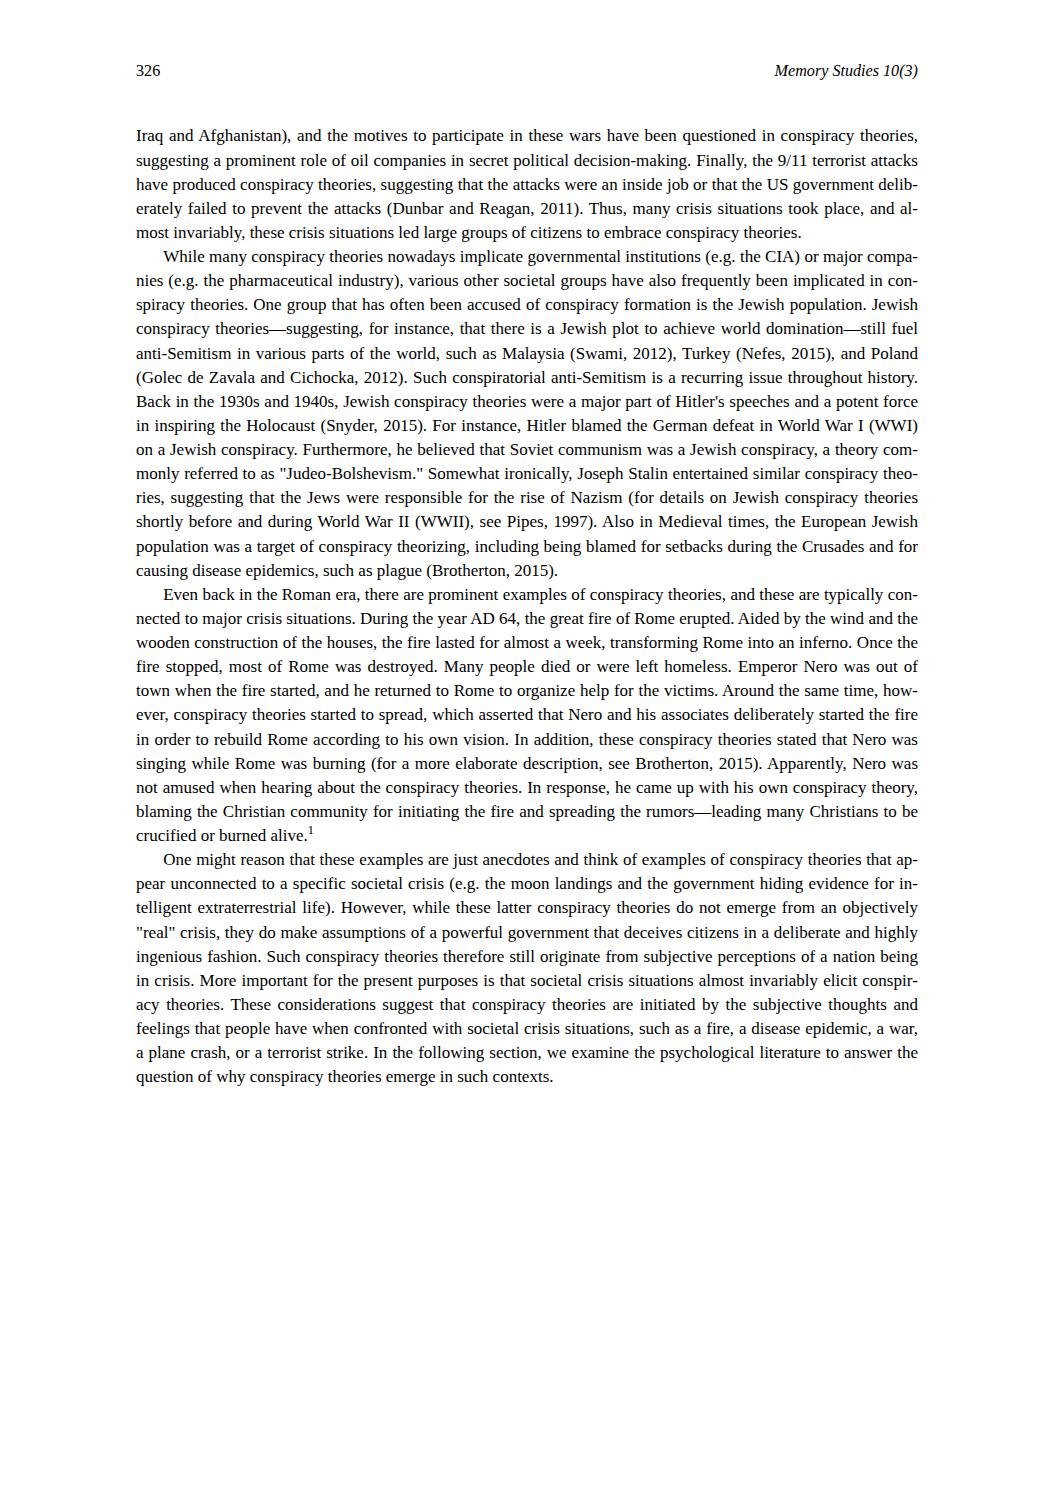326 Memory Studies 10(3)
Iraq and Afghanistan), and the motives to participate in these wars have been questioned in conspiracy theories, suggesting a prominent role of oil companies in secret political decision-making. Finally, the 9/11 terrorist attacks have produced conspiracy theories, suggesting that the attacks were an inside job or that the US government deliberately failed to prevent the attacks (Dunbar and Reagan, 2011). Thus, many crisis situations took place, and almost invariably, these crisis situations led large groups of citizens to embrace conspiracy theories.
While many conspiracy theories nowadays implicate governmental institutions (e.g. the CIA) or major companies (e.g. the pharmaceutical industry), various other societal groups have also frequently been implicated in conspiracy theories. One group that has often been accused of conspiracy formation is the Jewish population. Jewish conspiracy theories—suggesting, for instance, that there is a Jewish plot to achieve world domination—still fuel anti-Semitism in various parts of the world, such as Malaysia (Swami, 2012), Turkey (Nefes, 2015), and Poland (Golec de Zavala and Cichocka, 2012). Such conspiratorial anti-Semitism is a recurring issue throughout history. Back in the 1930s and 1940s, Jewish conspiracy theories were a major part of Hitler's speeches and a potent force in inspiring the Holocaust (Snyder, 2015). For instance, Hitler blamed the German defeat in World War I (WWI) on a Jewish conspiracy. Furthermore, he believed that Soviet communism was a Jewish conspiracy, a theory commonly referred to as "Judeo-Bolshevism." Somewhat ironically, Joseph Stalin entertained similar conspiracy theories, suggesting that the Jews were responsible for the rise of Nazism (for details on Jewish conspiracy theories shortly before and during World War II (WWII), see Pipes, 1997). Also in Medieval times, the European Jewish population was a target of conspiracy theorizing, including being blamed for setbacks during the Crusades and for causing disease epidemics, such as plague (Brotherton, 2015).
Even back in the Roman era, there are prominent examples of conspiracy theories, and these are typically connected to major crisis situations. During the year AD 64, the great fire of Rome erupted. Aided by the wind and the wooden construction of the houses, the fire lasted for almost a week, transforming Rome into an inferno. Once the fire stopped, most of Rome was destroyed. Many people died or were left homeless. Emperor Nero was out of town when the fire started, and he returned to Rome to organize help for the victims. Around the same time, however, conspiracy theories started to spread, which asserted that Nero and his associates deliberately started the fire in order to rebuild Rome according to his own vision. In addition, these conspiracy theories stated that Nero was singing while Rome was burning (for a more elaborate description, see Brotherton, 2015). Apparently, Nero was not amused when hearing about the conspiracy theories. In response, he came up with his own conspiracy theory, blaming the Christian community for initiating the fire and spreading the rumors—leading many Christians to be crucified or burned alive.1
One might reason that these examples are just anecdotes and think of examples of conspiracy theories that appear unconnected to a specific societal crisis (e.g. the moon landings and the government hiding evidence for intelligent extraterrestrial life). However, while these latter conspiracy theories do not emerge from an objectively "real" crisis, they do make assumptions of a powerful government that deceives citizens in a deliberate and highly ingenious fashion. Such conspiracy theories therefore still originate from subjective perceptions of a nation being in crisis. More important for the present purposes is that societal crisis situations almost invariably elicit conspiracy theories. These considerations suggest that conspiracy theories are initiated by the subjective thoughts and feelings that people have when confronted with societal crisis situations, such as a fire, a disease epidemic, a war, a plane crash, or a terrorist strike. In the following section, we examine the psychological literature to answer the question of why conspiracy theories emerge in such contexts.